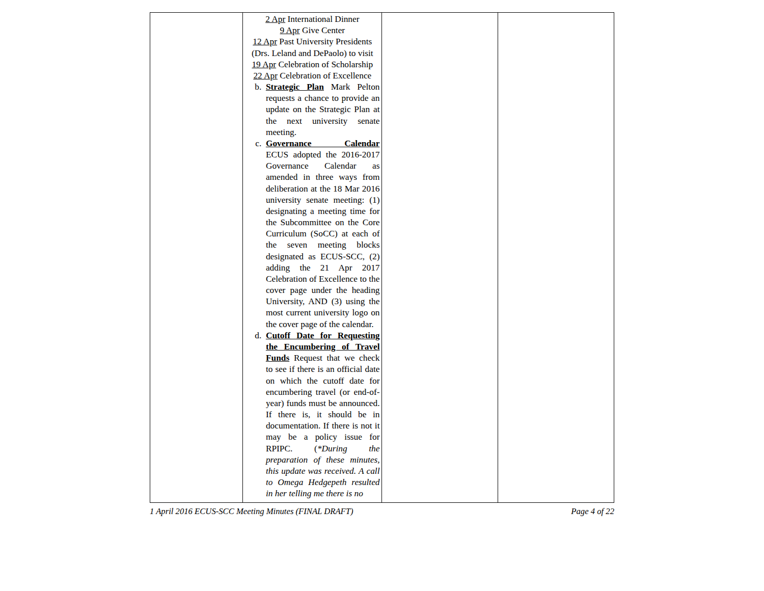| | 2 Apr International Dinner 9 Apr Give Center 12 Apr Past University Presidents (Drs. Leland and DePaolo) to visit 19 Apr Celebration of Scholarship 22 Apr Celebration of Excellence Strategic Plan Mark Pelton requests a chance to provide an update on the Strategic Plan at the next university senate meeting. Governance Calendar ECUS adopted the 2016-2017 Governance Calendar as amended in three ways from deliberation at the 18 Mar 2016 university senate meeting: (1) designating a meeting time for the Subcommittee on the Core Curriculum (SoCC) at each of the seven meeting blocks designated as ECUS-SCC, (2) adding the 21 Apr 2017 Celebration of Excellence to the cover page under the heading University, AND (3) using the most current university logo on the cover page of the calendar. Cutoff Date for Requesting the Encumbering of Travel Funds Request that we check to see if there is an official date on which the cutoff date for encumbering travel (or end-of-year) funds must be announced. If there is, it should be in documentation. If there is not it may be a policy issue for RPIPC. ( *During the preparation of these minutes, this update was received. A call to Omega Hedgepeth resulted in her telling me there is no | | |
1 April 2016 ECUS-SCC Meeting Minutes (FINAL DRAFT)
Page 4 of 22